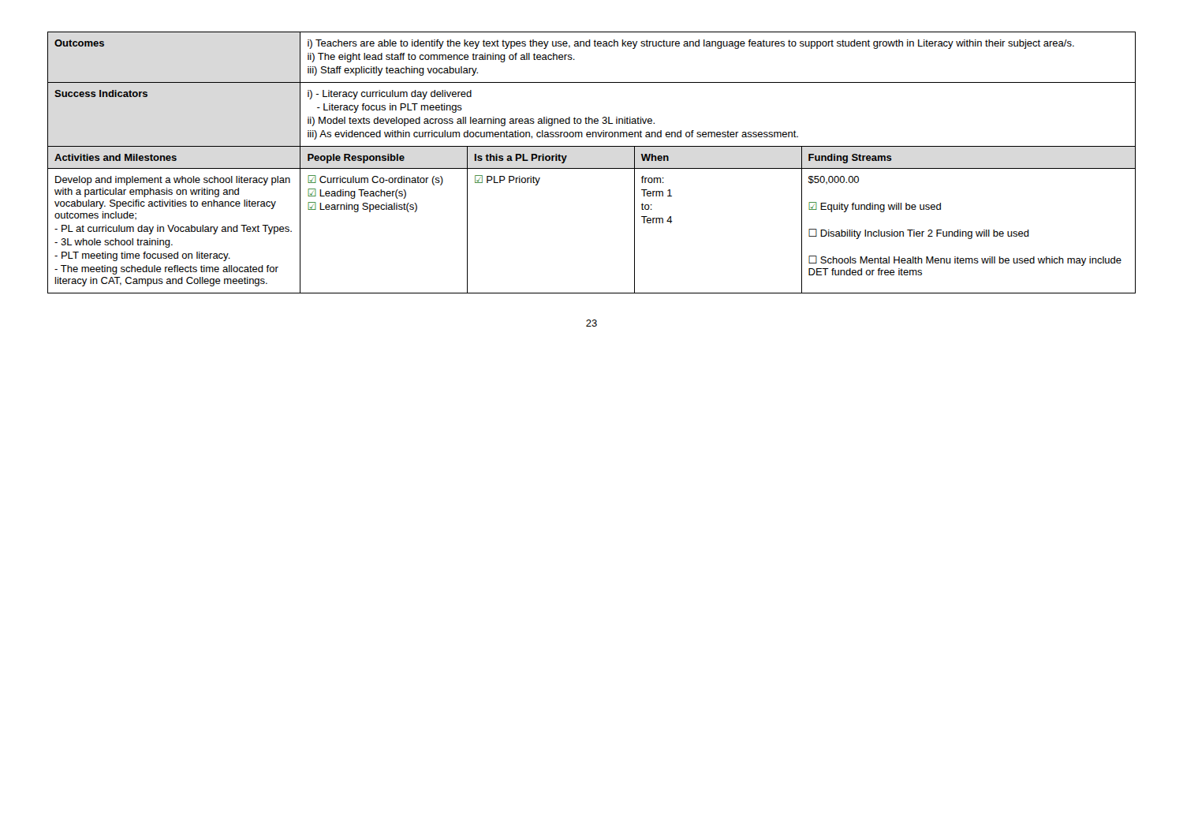| Outcomes | i) Teachers are able to identify the key text types they use, and teach key structure and language features to support student growth in Literacy within their subject area/s. ii) The eight lead staff to commence training of all teachers. iii) Staff explicitly teaching vocabulary. |
| Success Indicators | i) - Literacy curriculum day delivered - Literacy focus in PLT meetings ii) Model texts developed across all learning areas aligned to the 3L initiative. iii) As evidenced within curriculum documentation, classroom environment and end of semester assessment. |
| Activities and Milestones | People Responsible | Is this a PL Priority | When | Funding Streams |
| Develop and implement a whole school literacy plan with a particular emphasis on writing and vocabulary. Specific activities to enhance literacy outcomes include; - PL at curriculum day in Vocabulary and Text Types. - 3L whole school training. - PLT meeting time focused on literacy. - The meeting schedule reflects time allocated for literacy in CAT, Campus and College meetings. | ☑ Curriculum Co-ordinator (s) ☑ Leading Teacher(s) ☑ Learning Specialist(s) | ☑ PLP Priority | from: Term 1 to: Term 4 | $50,000.00 ☑ Equity funding will be used ☐ Disability Inclusion Tier 2 Funding will be used ☐ Schools Mental Health Menu items will be used which may include DET funded or free items |
23